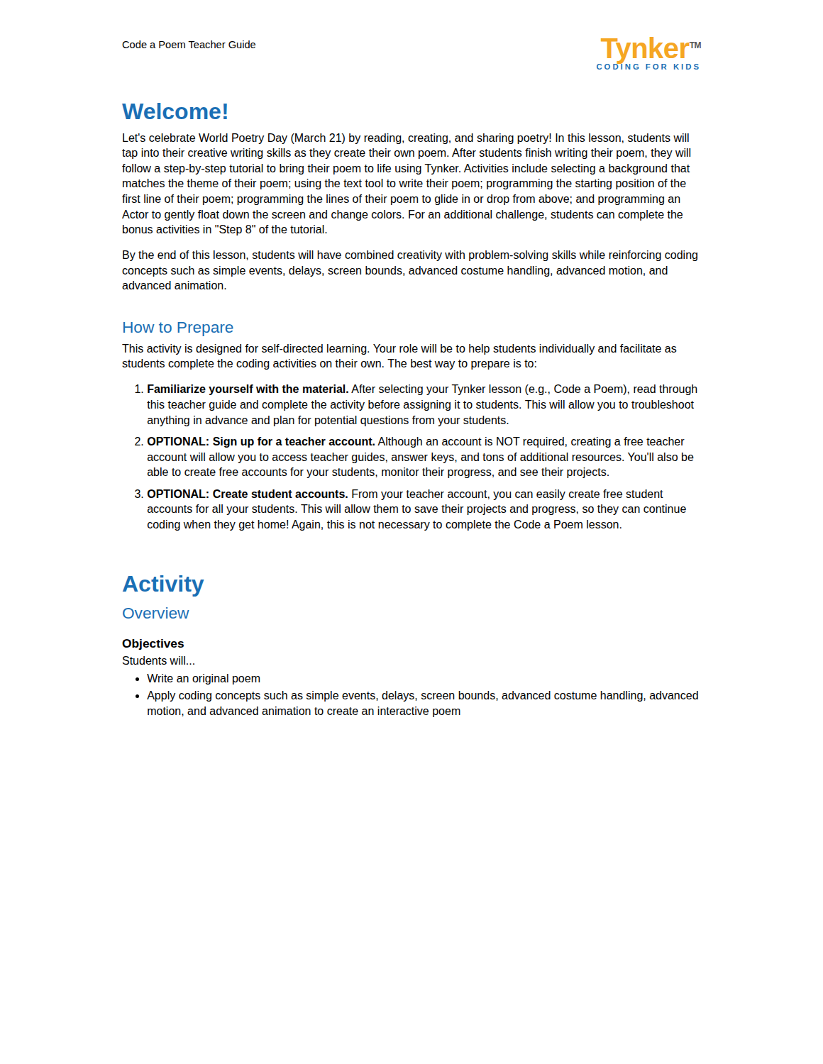Code a Poem Teacher Guide
TynkerTM
CODING FOR KIDS
Welcome!
Let's celebrate World Poetry Day (March 21) by reading, creating, and sharing poetry! In this lesson, students will tap into their creative writing skills as they create their own poem. After students finish writing their poem, they will follow a step-by-step tutorial to bring their poem to life using Tynker. Activities include selecting a background that matches the theme of their poem; using the text tool to write their poem; programming the starting position of the first line of their poem; programming the lines of their poem to glide in or drop from above; and programming an Actor to gently float down the screen and change colors. For an additional challenge, students can complete the bonus activities in "Step 8" of the tutorial.
By the end of this lesson, students will have combined creativity with problem-solving skills while reinforcing coding concepts such as simple events, delays, screen bounds, advanced costume handling, advanced motion, and advanced animation.
How to Prepare
This activity is designed for self-directed learning. Your role will be to help students individually and facilitate as students complete the coding activities on their own. The best way to prepare is to:
Familiarize yourself with the material. After selecting your Tynker lesson (e.g., Code a Poem), read through this teacher guide and complete the activity before assigning it to students. This will allow you to troubleshoot anything in advance and plan for potential questions from your students.
OPTIONAL: Sign up for a teacher account. Although an account is NOT required, creating a free teacher account will allow you to access teacher guides, answer keys, and tons of additional resources. You'll also be able to create free accounts for your students, monitor their progress, and see their projects.
OPTIONAL: Create student accounts. From your teacher account, you can easily create free student accounts for all your students. This will allow them to save their projects and progress, so they can continue coding when they get home! Again, this is not necessary to complete the Code a Poem lesson.
Activity
Overview
Objectives
Students will...
Write an original poem
Apply coding concepts such as simple events, delays, screen bounds, advanced costume handling, advanced motion, and advanced animation to create an interactive poem